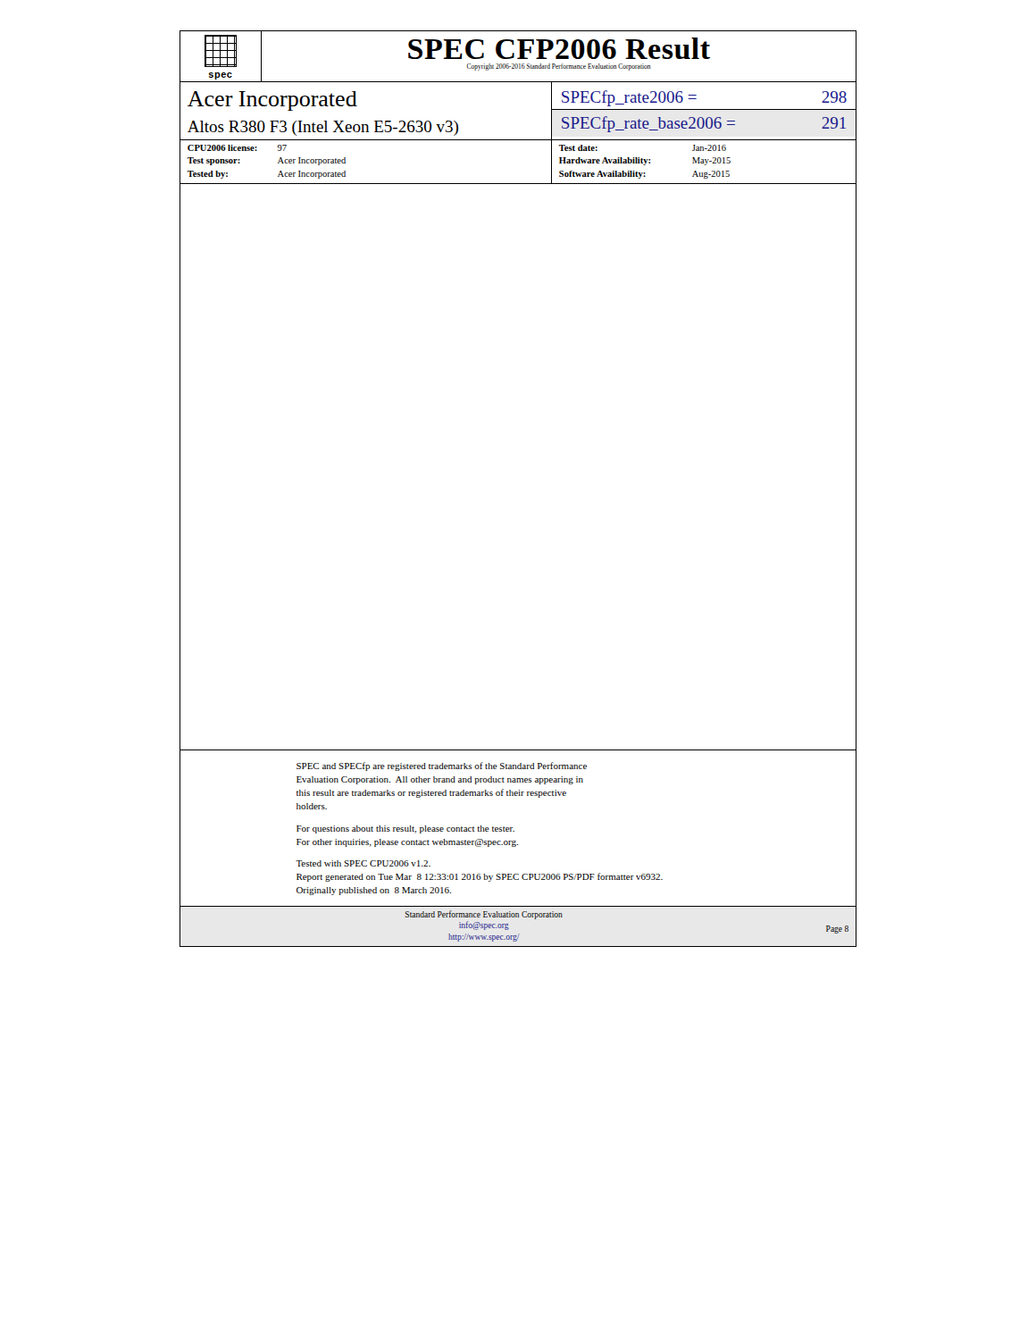spec
SPEC CFP2006 Result
Copyright 2006-2016 Standard Performance Evaluation Corporation
Acer Incorporated
Altos R380 F3 (Intel Xeon E5-2630 v3)
SPECfp_rate2006 =
298
SPECfp_rate_base2006 =
291
CPU2006 license: 97
Test sponsor: Acer Incorporated
Tested by: Acer Incorporated
Test date: Jan-2016
Hardware Availability: May-2015
Software Availability: Aug-2015
SPEC and SPECfp are registered trademarks of the Standard Performance
Evaluation Corporation. All other brand and product names appearing in
this result are trademarks or registered trademarks of their respective
holders.
For questions about this result, please contact the tester.
For other inquiries, please contact webmaster@spec.org.
Tested with SPEC CPU2006 v1.2.
Report generated on Tue Mar 8 12:33:01 2016 by SPEC CPU2006 PS/PDF formatter v6932.
Originally published on 8 March 2016.
Standard Performance Evaluation Corporation
info@spec.org
http://www.spec.org/
Page 8